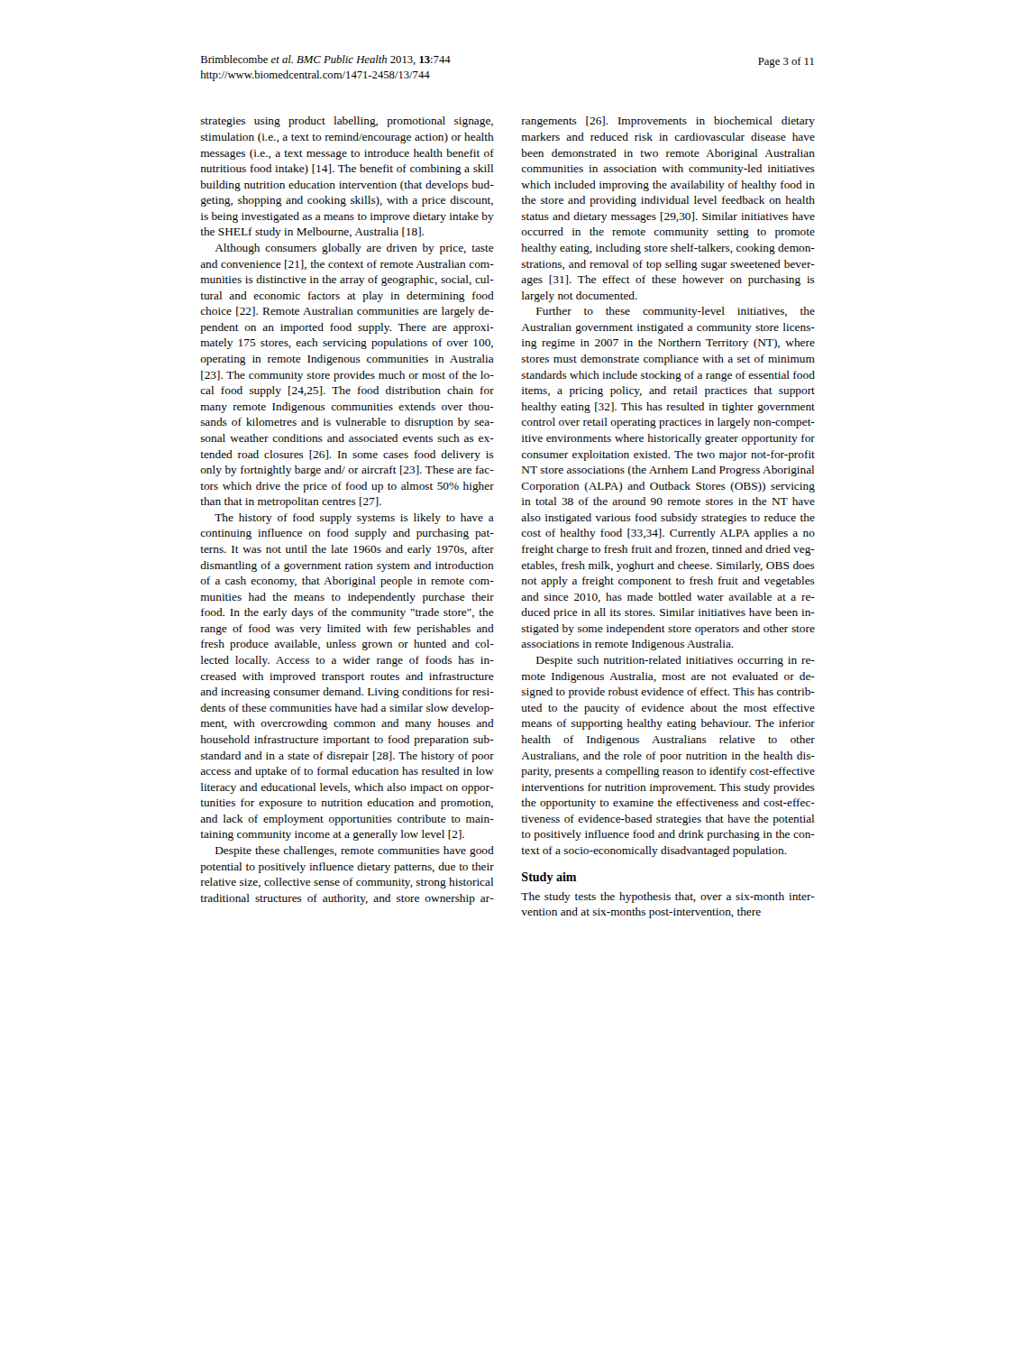Brimblecombe et al. BMC Public Health 2013, 13:744
http://www.biomedcentral.com/1471-2458/13/744
Page 3 of 11
strategies using product labelling, promotional signage, stimulation (i.e., a text to remind/encourage action) or health messages (i.e., a text message to introduce health benefit of nutritious food intake) [14]. The benefit of combining a skill building nutrition education intervention (that develops budgeting, shopping and cooking skills), with a price discount, is being investigated as a means to improve dietary intake by the SHELf study in Melbourne, Australia [18].
Although consumers globally are driven by price, taste and convenience [21], the context of remote Australian communities is distinctive in the array of geographic, social, cultural and economic factors at play in determining food choice [22]. Remote Australian communities are largely dependent on an imported food supply. There are approximately 175 stores, each servicing populations of over 100, operating in remote Indigenous communities in Australia [23]. The community store provides much or most of the local food supply [24,25]. The food distribution chain for many remote Indigenous communities extends over thousands of kilometres and is vulnerable to disruption by seasonal weather conditions and associated events such as extended road closures [26]. In some cases food delivery is only by fortnightly barge and/ or aircraft [23]. These are factors which drive the price of food up to almost 50% higher than that in metropolitan centres [27].
The history of food supply systems is likely to have a continuing influence on food supply and purchasing patterns. It was not until the late 1960s and early 1970s, after dismantling of a government ration system and introduction of a cash economy, that Aboriginal people in remote communities had the means to independently purchase their food. In the early days of the community "trade store", the range of food was very limited with few perishables and fresh produce available, unless grown or hunted and collected locally. Access to a wider range of foods has increased with improved transport routes and infrastructure and increasing consumer demand. Living conditions for residents of these communities have had a similar slow development, with overcrowding common and many houses and household infrastructure important to food preparation sub-standard and in a state of disrepair [28]. The history of poor access and uptake of to formal education has resulted in low literacy and educational levels, which also impact on opportunities for exposure to nutrition education and promotion, and lack of employment opportunities contribute to maintaining community income at a generally low level [2].
Despite these challenges, remote communities have good potential to positively influence dietary patterns, due to their relative size, collective sense of community, strong historical traditional structures of authority, and store ownership arrangements [26]. Improvements in biochemical dietary markers and reduced risk in cardiovascular disease have been demonstrated in two remote Aboriginal Australian communities in association with community-led initiatives which included improving the availability of healthy food in the store and providing individual level feedback on health status and dietary messages [29,30]. Similar initiatives have occurred in the remote community setting to promote healthy eating, including store shelf-talkers, cooking demonstrations, and removal of top selling sugar sweetened beverages [31]. The effect of these however on purchasing is largely not documented.
Further to these community-level initiatives, the Australian government instigated a community store licensing regime in 2007 in the Northern Territory (NT), where stores must demonstrate compliance with a set of minimum standards which include stocking of a range of essential food items, a pricing policy, and retail practices that support healthy eating [32]. This has resulted in tighter government control over retail operating practices in largely non-competitive environments where historically greater opportunity for consumer exploitation existed. The two major not-for-profit NT store associations (the Arnhem Land Progress Aboriginal Corporation (ALPA) and Outback Stores (OBS)) servicing in total 38 of the around 90 remote stores in the NT have also instigated various food subsidy strategies to reduce the cost of healthy food [33,34]. Currently ALPA applies a no freight charge to fresh fruit and frozen, tinned and dried vegetables, fresh milk, yoghurt and cheese. Similarly, OBS does not apply a freight component to fresh fruit and vegetables and since 2010, has made bottled water available at a reduced price in all its stores. Similar initiatives have been instigated by some independent store operators and other store associations in remote Indigenous Australia.
Despite such nutrition-related initiatives occurring in remote Indigenous Australia, most are not evaluated or designed to provide robust evidence of effect. This has contributed to the paucity of evidence about the most effective means of supporting healthy eating behaviour. The inferior health of Indigenous Australians relative to other Australians, and the role of poor nutrition in the health disparity, presents a compelling reason to identify cost-effective interventions for nutrition improvement. This study provides the opportunity to examine the effectiveness and cost-effectiveness of evidence-based strategies that have the potential to positively influence food and drink purchasing in the context of a socio-economically disadvantaged population.
Study aim
The study tests the hypothesis that, over a six-month intervention and at six-months post-intervention, there